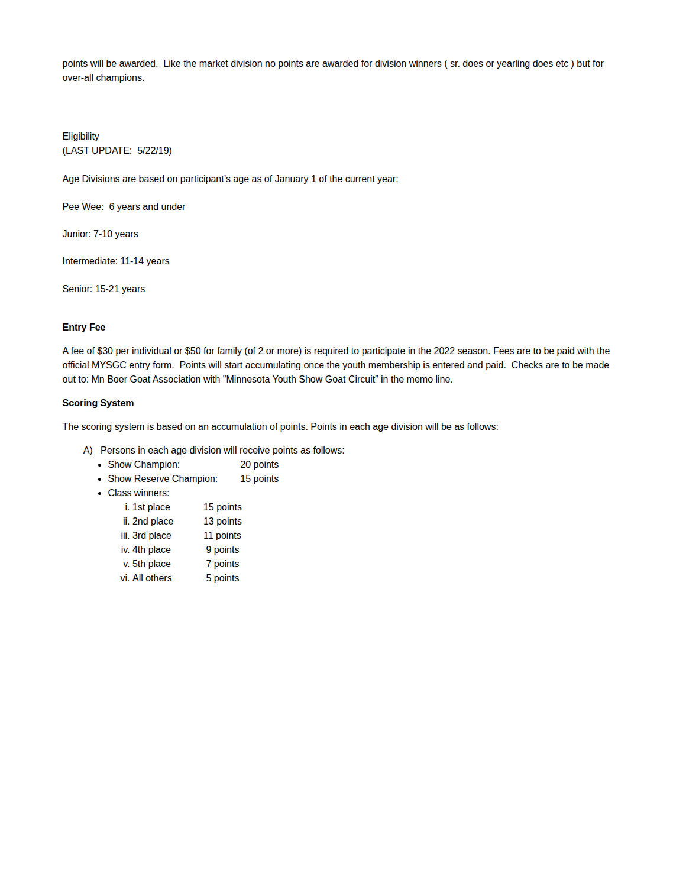points will be awarded. Like the market division no points are awarded for division winners ( sr. does or yearling does etc ) but for over-all champions.
Eligibility
(LAST UPDATE: 5/22/19)
Age Divisions are based on participant’s age as of January 1 of the current year:
Pee Wee: 6 years and under
Junior: 7-10 years
Intermediate: 11-14 years
Senior: 15-21 years
Entry Fee
A fee of $30 per individual or $50 for family (of 2 or more) is required to participate in the 2022 season. Fees are to be paid with the official MYSGC entry form. Points will start accumulating once the youth membership is entered and paid. Checks are to be made out to: Mn Boer Goat Association with "Minnesota Youth Show Goat Circuit” in the memo line.
Scoring System
The scoring system is based on an accumulation of points. Points in each age division will be as follows:
A) Persons in each age division will receive points as follows:
Show Champion: 20 points
Show Reserve Champion: 15 points
Class winners:
1st place 15 points
2nd place 13 points
3rd place 11 points
4th place 9 points
5th place 7 points
All others 5 points